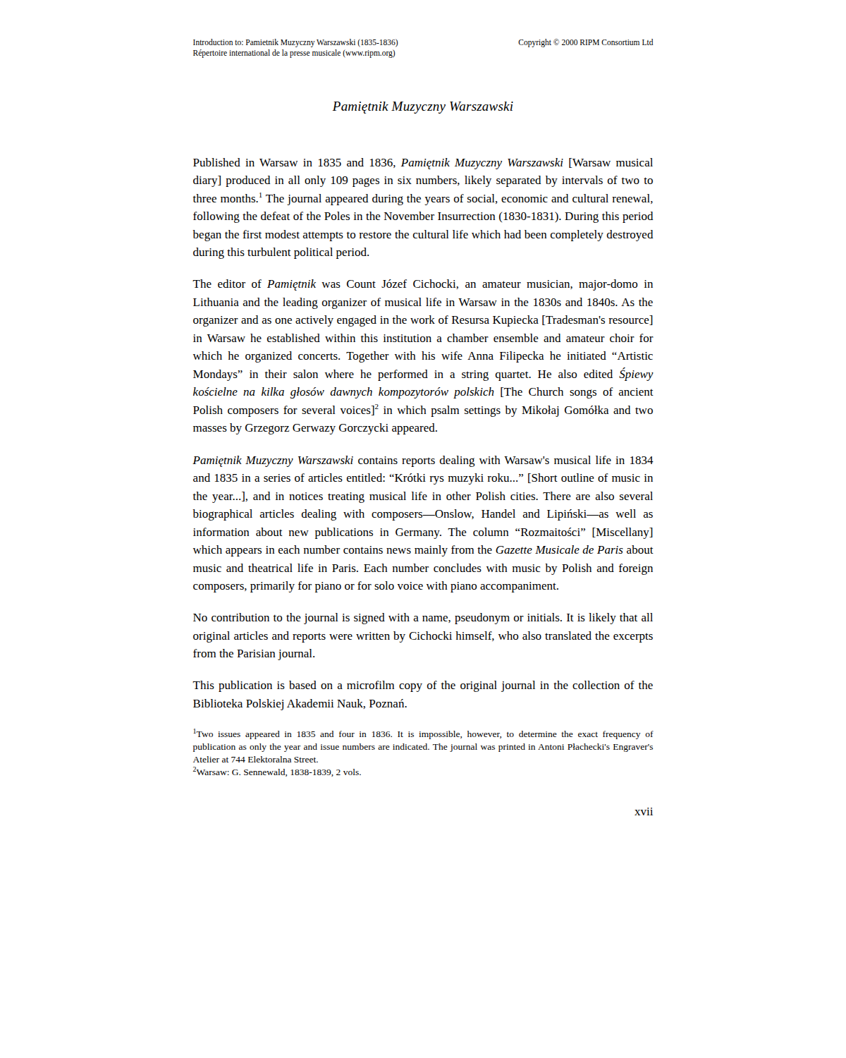Introduction to: Pamietnik Muzyczny Warszawski (1835-1836)
Répertoire international de la presse musicale (www.ripm.org)
Copyright © 2000 RIPM Consortium Ltd
Pamiętnik Muzyczny Warszawski
Published in Warsaw in 1835 and 1836, Pamiętnik Muzyczny Warszawski [Warsaw musical diary] produced in all only 109 pages in six numbers, likely separated by intervals of two to three months.1 The journal appeared during the years of social, economic and cultural renewal, following the defeat of the Poles in the November Insurrection (1830-1831). During this period began the first modest attempts to restore the cultural life which had been completely destroyed during this turbulent political period.
The editor of Pamiętnik was Count Józef Cichocki, an amateur musician, major-domo in Lithuania and the leading organizer of musical life in Warsaw in the 1830s and 1840s. As the organizer and as one actively engaged in the work of Resursa Kupiecka [Tradesman's resource] in Warsaw he established within this institution a chamber ensemble and amateur choir for which he organized concerts. Together with his wife Anna Filipecka he initiated “Artistic Mondays” in their salon where he performed in a string quartet. He also edited Śpiewy kościelne na kilka głosów dawnych kompozytorów polskich [The Church songs of ancient Polish composers for several voices]2 in which psalm settings by Mikołaj Gomółka and two masses by Grzegorz Gerwazy Gorczycki appeared.
Pamiętnik Muzyczny Warszawski contains reports dealing with Warsaw's musical life in 1834 and 1835 in a series of articles entitled: “Krótki rys muzyki roku...” [Short outline of music in the year...], and in notices treating musical life in other Polish cities. There are also several biographical articles dealing with composers—Onslow, Handel and Lipiński—as well as information about new publications in Germany. The column “Rozmaitości” [Miscellany] which appears in each number contains news mainly from the Gazette Musicale de Paris about music and theatrical life in Paris. Each number concludes with music by Polish and foreign composers, primarily for piano or for solo voice with piano accompaniment.
No contribution to the journal is signed with a name, pseudonym or initials. It is likely that all original articles and reports were written by Cichocki himself, who also translated the excerpts from the Parisian journal.
This publication is based on a microfilm copy of the original journal in the collection of the Biblioteka Polskiej Akademii Nauk, Poznań.
1Two issues appeared in 1835 and four in 1836. It is impossible, however, to determine the exact frequency of publication as only the year and issue numbers are indicated. The journal was printed in Antoni Płachecki's Engraver's Atelier at 744 Elektoralna Street.
2Warsaw: G. Sennewald, 1838-1839, 2 vols.
xvii